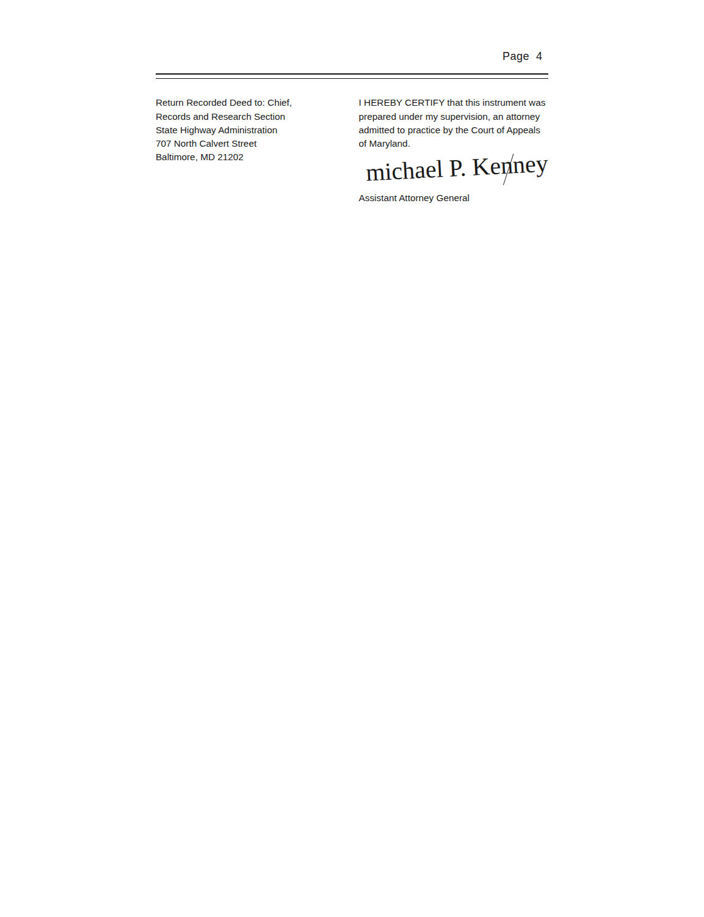Page 4
Return Recorded Deed to: Chief,
Records and Research Section
State Highway Administration
707 North Calvert Street
Baltimore, MD 21202
I HEREBY CERTIFY that this instrument was prepared under my supervision, an attorney admitted to practice by the Court of Appeals of Maryland.
michael P. Kenney
Assistant Attorney General